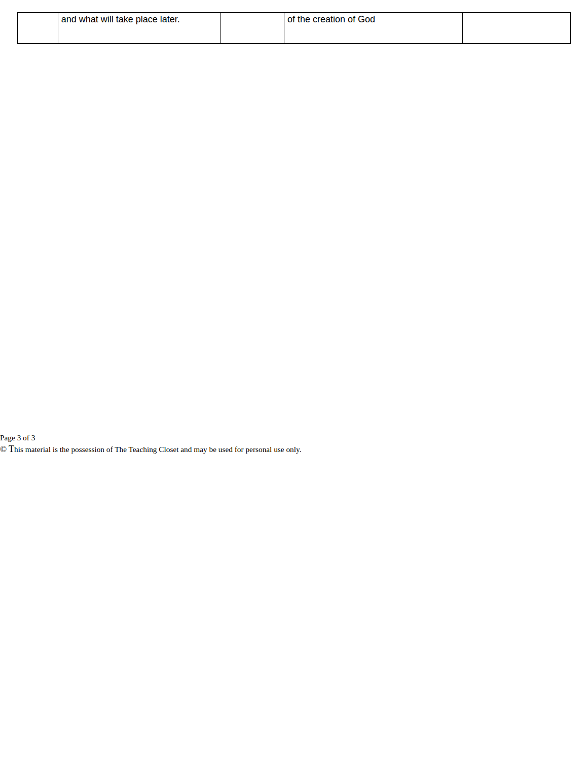| | and what will take place later. | | of the creation of God | |
Page 3 of 3
© This material is the possession of The Teaching Closet and may be used for personal use only.